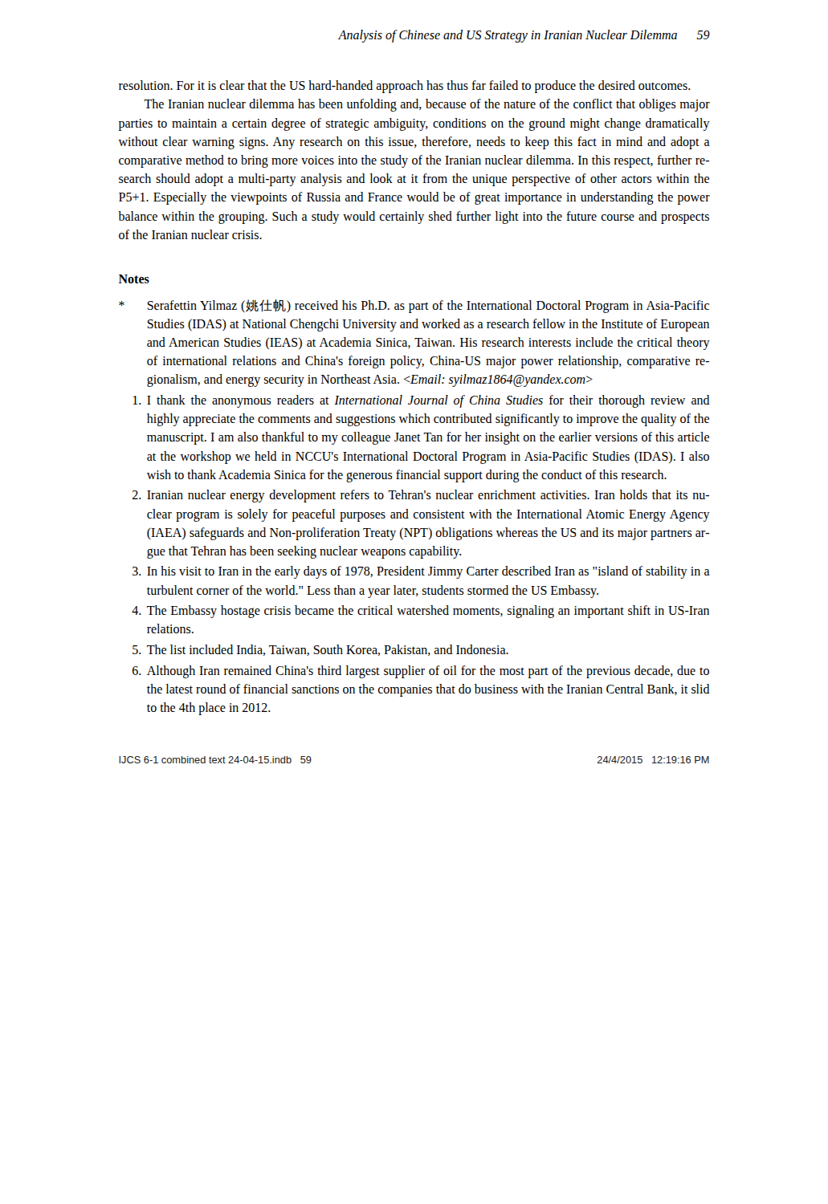Analysis of Chinese and US Strategy in Iranian Nuclear Dilemma 59
resolution. For it is clear that the US hard-handed approach has thus far failed to produce the desired outcomes.
The Iranian nuclear dilemma has been unfolding and, because of the nature of the conflict that obliges major parties to maintain a certain degree of strategic ambiguity, conditions on the ground might change dramatically without clear warning signs. Any research on this issue, therefore, needs to keep this fact in mind and adopt a comparative method to bring more voices into the study of the Iranian nuclear dilemma. In this respect, further research should adopt a multi-party analysis and look at it from the unique perspective of other actors within the P5+1. Especially the viewpoints of Russia and France would be of great importance in understanding the power balance within the grouping. Such a study would certainly shed further light into the future course and prospects of the Iranian nuclear crisis.
Notes
Serafettin Yilmaz (姚仕帆) received his Ph.D. as part of the International Doctoral Program in Asia-Pacific Studies (IDAS) at National Chengchi University and worked as a research fellow in the Institute of European and American Studies (IEAS) at Academia Sinica, Taiwan. His research interests include the critical theory of international relations and China's foreign policy, China-US major power relationship, comparative regionalism, and energy security in Northeast Asia. <Email: syilmaz1864@yandex.com>
I thank the anonymous readers at International Journal of China Studies for their thorough review and highly appreciate the comments and suggestions which contributed significantly to improve the quality of the manuscript. I am also thankful to my colleague Janet Tan for her insight on the earlier versions of this article at the workshop we held in NCCU's International Doctoral Program in Asia-Pacific Studies (IDAS). I also wish to thank Academia Sinica for the generous financial support during the conduct of this research.
Iranian nuclear energy development refers to Tehran's nuclear enrichment activities. Iran holds that its nuclear program is solely for peaceful purposes and consistent with the International Atomic Energy Agency (IAEA) safeguards and Non-proliferation Treaty (NPT) obligations whereas the US and its major partners argue that Tehran has been seeking nuclear weapons capability.
In his visit to Iran in the early days of 1978, President Jimmy Carter described Iran as "island of stability in a turbulent corner of the world." Less than a year later, students stormed the US Embassy.
The Embassy hostage crisis became the critical watershed moments, signaling an important shift in US-Iran relations.
The list included India, Taiwan, South Korea, Pakistan, and Indonesia.
Although Iran remained China's third largest supplier of oil for the most part of the previous decade, due to the latest round of financial sanctions on the companies that do business with the Iranian Central Bank, it slid to the 4th place in 2012.
IJCS 6-1 combined text 24-04-15.indb 59 24/4/2015 12:19:16 PM